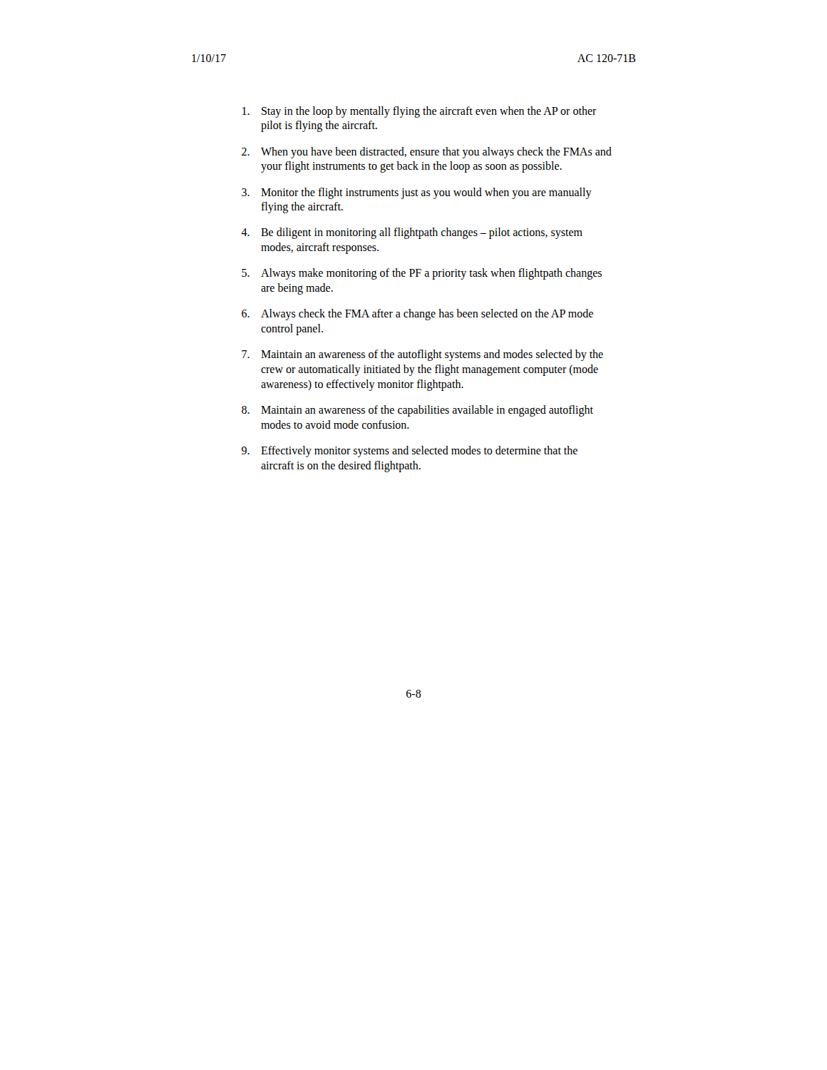1/10/17
AC 120-71B
Stay in the loop by mentally flying the aircraft even when the AP or other pilot is flying the aircraft.
When you have been distracted, ensure that you always check the FMAs and your flight instruments to get back in the loop as soon as possible.
Monitor the flight instruments just as you would when you are manually flying the aircraft.
Be diligent in monitoring all flightpath changes – pilot actions, system modes, aircraft responses.
Always make monitoring of the PF a priority task when flightpath changes are being made.
Always check the FMA after a change has been selected on the AP mode control panel.
Maintain an awareness of the autoflight systems and modes selected by the crew or automatically initiated by the flight management computer (mode awareness) to effectively monitor flightpath.
Maintain an awareness of the capabilities available in engaged autoflight modes to avoid mode confusion.
Effectively monitor systems and selected modes to determine that the aircraft is on the desired flightpath.
6-8